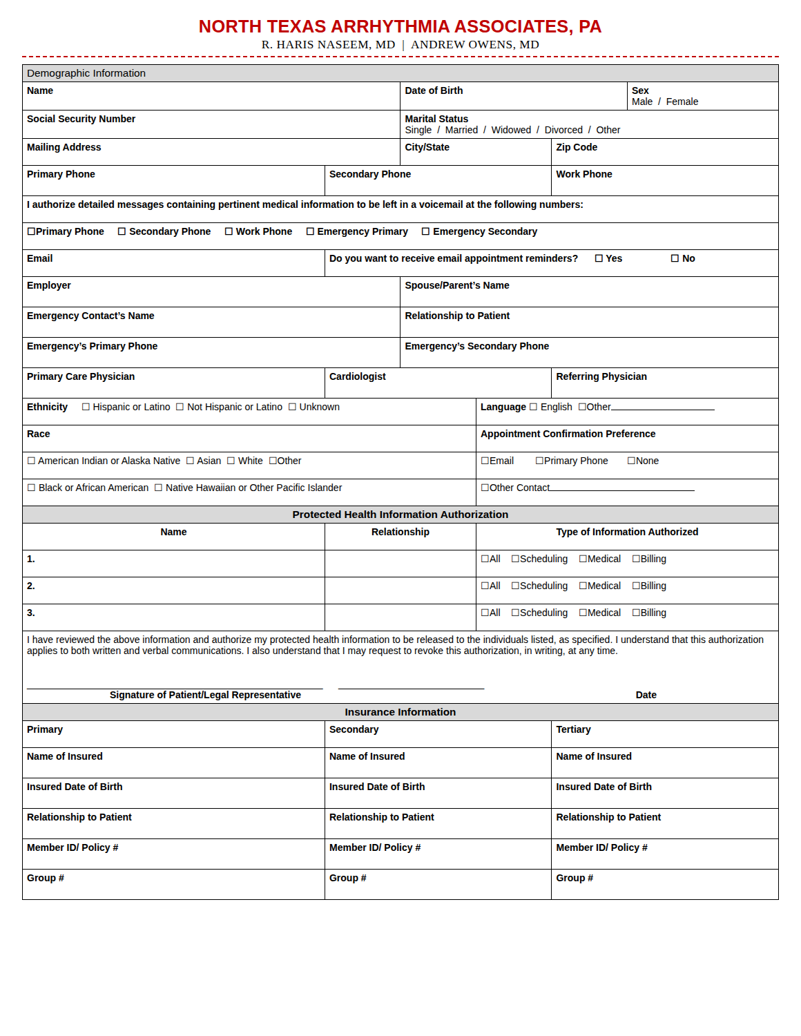NORTH TEXAS ARRHYTHMIA ASSOCIATES, PA
R. HARIS NASEEM, MD | ANDREW OWENS, MD
| Demographic Information |
| Name | Date of Birth | Sex Male / Female |
| Social Security Number | Marital Status Single / Married / Widowed / Divorced / Other |
| Mailing Address | City/State | Zip Code |
| Primary Phone | Secondary Phone | Work Phone |
| I authorize detailed messages containing pertinent medical information to be left in a voicemail at the following numbers: |
| ☐ Primary Phone ☐ Secondary Phone ☐ Work Phone ☐ Emergency Primary ☐ Emergency Secondary |
| Email | Do you want to receive email appointment reminders? ☐ Yes ☐ No |
| Employer | Spouse/Parent’s Name |
| Emergency Contact’s Name | Relationship to Patient |
| Emergency’s Primary Phone | Emergency’s Secondary Phone |
| Primary Care Physician | Cardiologist | Referring Physician |
| Ethnicity ☐ Hispanic or Latino ☐ Not Hispanic or Latino ☐ Unknown | Language ☐ English ☐ Other |
| Race | Appointment Confirmation Preference |
| ☐ American Indian or Alaska Native ☐ Asian ☐ White ☐ Other | ☐ Email ☐ Primary Phone ☐ None |
| ☐ Black or African American ☐ Native Hawaiian or Other Pacific Islander | ☐ Other Contact |
| Protected Health Information Authorization |
| Name | Relationship | Type of Information Authorized |
| 1. | | ☐ All ☐ Scheduling ☐ Medical ☐ Billing |
| 2. | | ☐ All ☐ Scheduling ☐ Medical ☐ Billing |
| 3. | | ☐ All ☐ Scheduling ☐ Medical ☐ Billing |
| I have reviewed the above information and authorize my protected health information to be released to the individuals listed, as specified. I understand that this authorization applies to both written and verbal communications. I also understand that I may request to revoke this authorization, in writing, at any time. _______________________________________________________________ _______________________________ Signature of Patient/Legal Representative Date |
| Insurance Information |
| Primary | Secondary | Tertiary |
| Name of Insured | Name of Insured | Name of Insured |
| Insured Date of Birth | Insured Date of Birth | Insured Date of Birth |
| Relationship to Patient | Relationship to Patient | Relationship to Patient |
| Member ID/ Policy # | Member ID/ Policy # | Member ID/ Policy # |
| Group # | Group # | Group # |